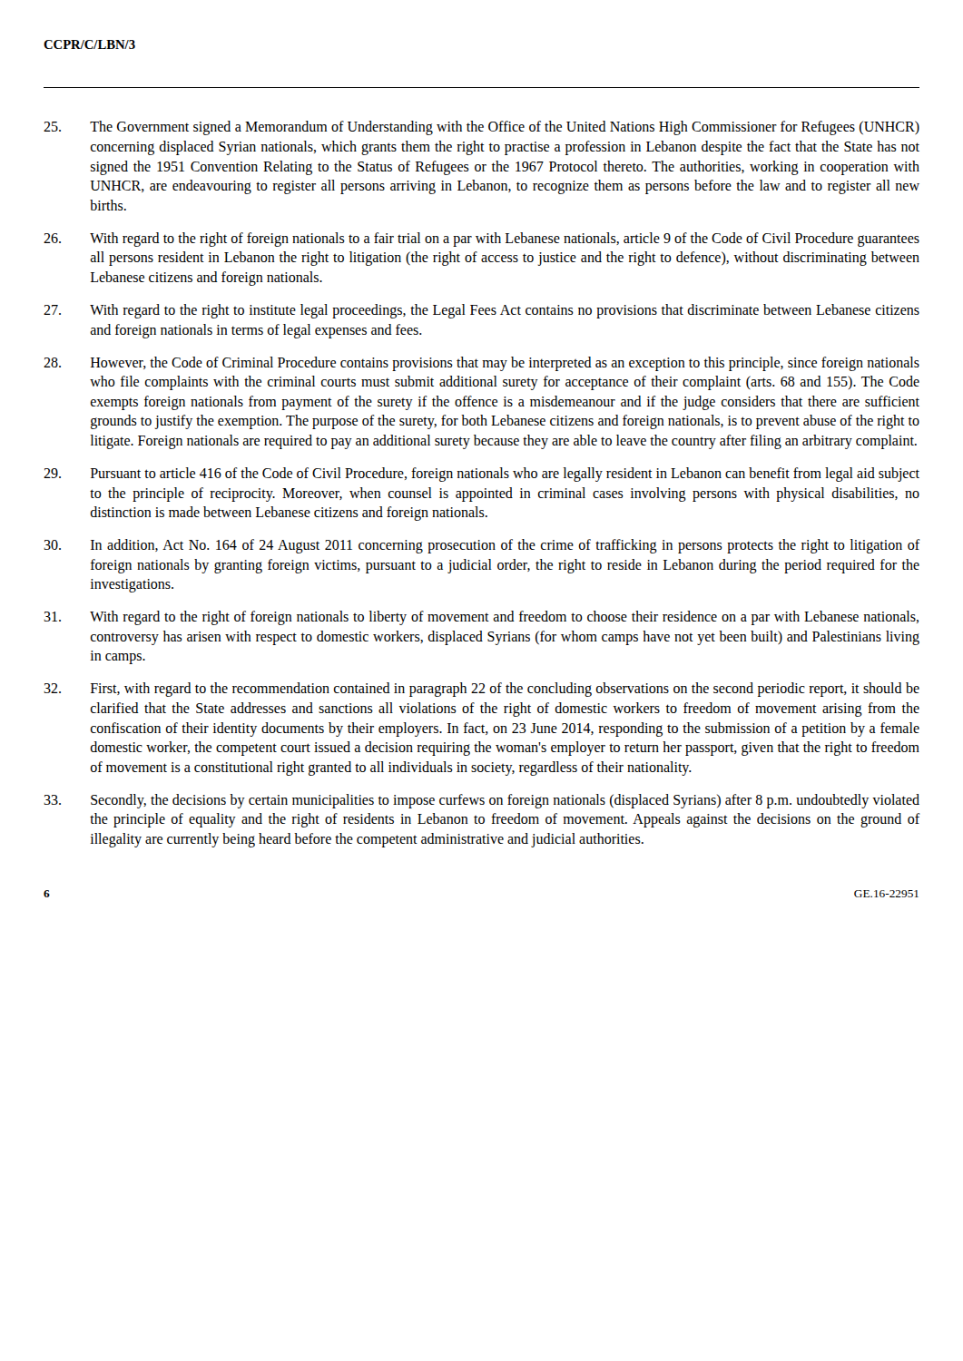CCPR/C/LBN/3
25. The Government signed a Memorandum of Understanding with the Office of the United Nations High Commissioner for Refugees (UNHCR) concerning displaced Syrian nationals, which grants them the right to practise a profession in Lebanon despite the fact that the State has not signed the 1951 Convention Relating to the Status of Refugees or the 1967 Protocol thereto. The authorities, working in cooperation with UNHCR, are endeavouring to register all persons arriving in Lebanon, to recognize them as persons before the law and to register all new births.
26. With regard to the right of foreign nationals to a fair trial on a par with Lebanese nationals, article 9 of the Code of Civil Procedure guarantees all persons resident in Lebanon the right to litigation (the right of access to justice and the right to defence), without discriminating between Lebanese citizens and foreign nationals.
27. With regard to the right to institute legal proceedings, the Legal Fees Act contains no provisions that discriminate between Lebanese citizens and foreign nationals in terms of legal expenses and fees.
28. However, the Code of Criminal Procedure contains provisions that may be interpreted as an exception to this principle, since foreign nationals who file complaints with the criminal courts must submit additional surety for acceptance of their complaint (arts. 68 and 155). The Code exempts foreign nationals from payment of the surety if the offence is a misdemeanour and if the judge considers that there are sufficient grounds to justify the exemption. The purpose of the surety, for both Lebanese citizens and foreign nationals, is to prevent abuse of the right to litigate. Foreign nationals are required to pay an additional surety because they are able to leave the country after filing an arbitrary complaint.
29. Pursuant to article 416 of the Code of Civil Procedure, foreign nationals who are legally resident in Lebanon can benefit from legal aid subject to the principle of reciprocity. Moreover, when counsel is appointed in criminal cases involving persons with physical disabilities, no distinction is made between Lebanese citizens and foreign nationals.
30. In addition, Act No. 164 of 24 August 2011 concerning prosecution of the crime of trafficking in persons protects the right to litigation of foreign nationals by granting foreign victims, pursuant to a judicial order, the right to reside in Lebanon during the period required for the investigations.
31. With regard to the right of foreign nationals to liberty of movement and freedom to choose their residence on a par with Lebanese nationals, controversy has arisen with respect to domestic workers, displaced Syrians (for whom camps have not yet been built) and Palestinians living in camps.
32. First, with regard to the recommendation contained in paragraph 22 of the concluding observations on the second periodic report, it should be clarified that the State addresses and sanctions all violations of the right of domestic workers to freedom of movement arising from the confiscation of their identity documents by their employers. In fact, on 23 June 2014, responding to the submission of a petition by a female domestic worker, the competent court issued a decision requiring the woman's employer to return her passport, given that the right to freedom of movement is a constitutional right granted to all individuals in society, regardless of their nationality.
33. Secondly, the decisions by certain municipalities to impose curfews on foreign nationals (displaced Syrians) after 8 p.m. undoubtedly violated the principle of equality and the right of residents in Lebanon to freedom of movement. Appeals against the decisions on the ground of illegality are currently being heard before the competent administrative and judicial authorities.
6 GE.16-22951